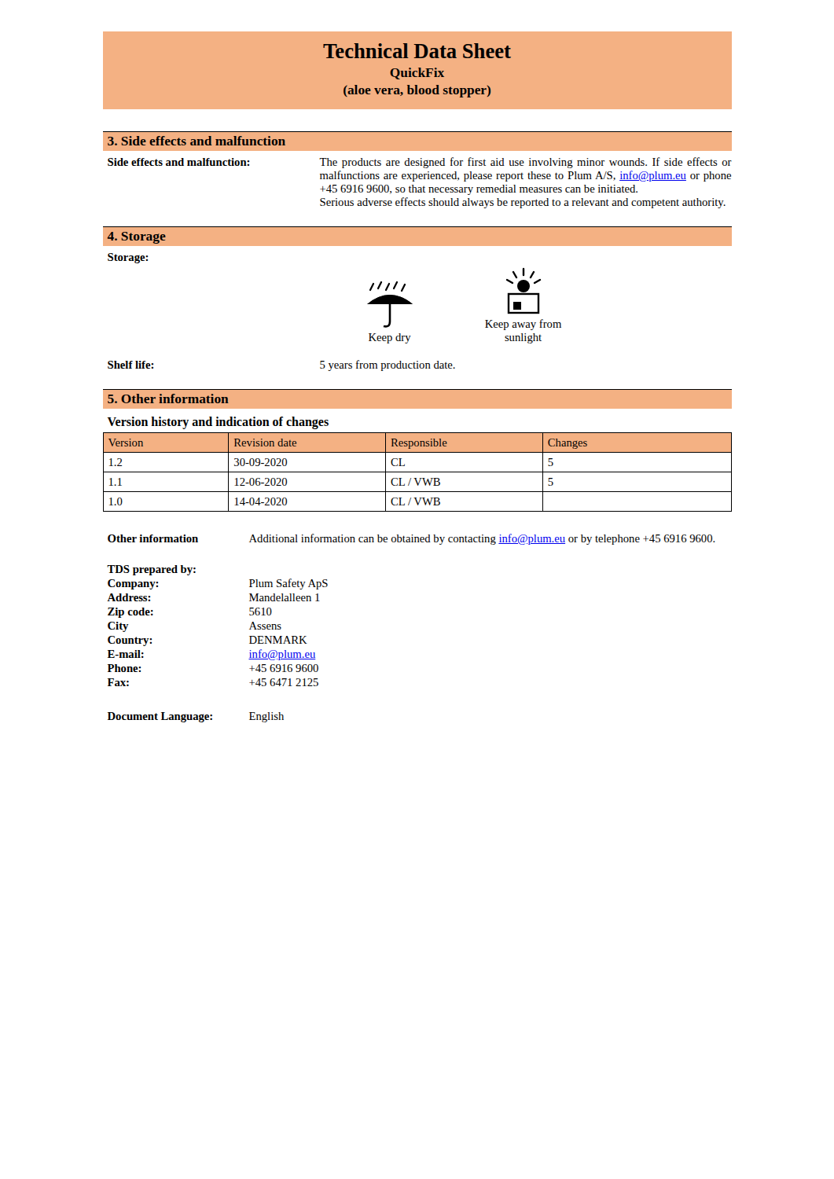Technical Data Sheet
QuickFix
(aloe vera, blood stopper)
3. Side effects and malfunction
Side effects and malfunction:
The products are designed for first aid use involving minor wounds. If side effects or malfunctions are experienced, please report these to Plum A/S, info@plum.eu or phone +45 6916 9600, so that necessary remedial measures can be initiated.
Serious adverse effects should always be reported to a relevant and competent authority.
4. Storage
Storage:
Keep dry
Keep away from sunlight
Shelf life:
5 years from production date.
5. Other information
Version history and indication of changes
| Version | Revision date | Responsible | Changes |
| --- | --- | --- | --- |
| 1.2 | 30-09-2020 | CL | 5 |
| 1.1 | 12-06-2020 | CL / VWB | 5 |
| 1.0 | 14-04-2020 | CL / VWB | |
Other information
Additional information can be obtained by contacting info@plum.eu or by telephone +45 6916 9600.
TDS prepared by:
Company:
Plum Safety ApS
Address:
Mandelalleen 1
Zip code:
5610
City
Assens
Country:
DENMARK
E-mail:
info@plum.eu
Phone:
+45 6916 9600
Fax:
+45 6471 2125
Document Language:
English